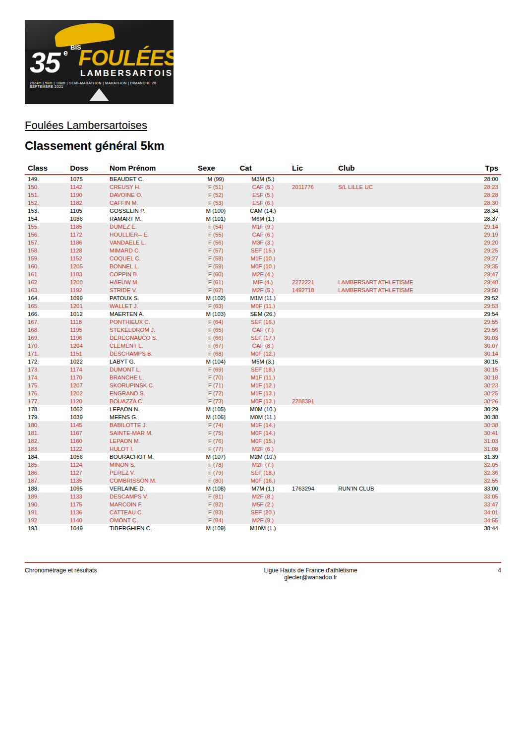35
BIS
e
FOULÉES
LAMBERSARTOISES
2024m | 5km | 10km | SEMI-MARATHON | MARATHON | DIMANCHE 26 SEPTEMBRE 2021
Foulées Lambersartoises
Classement général 5km
| Class | Doss | Nom Prénom | Sexe | Cat | Lic | Club | Tps |
| --- | --- | --- | --- | --- | --- | --- | --- |
| 149. | 1075 | BEAUDET C. | M (99) | M3M (5.) | | | 28:00 |
| 150. | 1142 | CREUSY H. | F (51) | CAF (5.) | 2011776 | S/L LILLE UC | 28:23 |
| 151. | 1190 | DAVOINE O. | F (52) | ESF (5.) | | | 28:28 |
| 152. | 1182 | CAFFIN M. | F (53) | ESF (6.) | | | 28:30 |
| 153. | 1105 | GOSSELIN P. | M (100) | CAM (14.) | | | 28:34 |
| 154. | 1036 | RAMART M. | M (101) | M6M (1.) | | | 28:37 |
| 155. | 1185 | DUMEZ E. | F (54) | M1F (9.) | | | 29:14 |
| 156. | 1172 | HOULLIER-- E. | F (55) | CAF (6.) | | | 29:19 |
| 157. | 1186 | VANDAELE L. | F (56) | M3F (3.) | | | 29:20 |
| 158. | 1128 | MIMARD C. | F (57) | SEF (15.) | | | 29:25 |
| 159. | 1152 | COQUEL C. | F (58) | M1F (10.) | | | 29:27 |
| 160. | 1205 | BONNEL L. | F (59) | M0F (10.) | | | 29:35 |
| 161. | 1183 | COPPIN B. | F (60) | M2F (4.) | | | 29:47 |
| 162. | 1200 | HAEUW M. | F (61) | MIF (4.) | 2272221 | LAMBERSART ATHLETISME | 29:48 |
| 163. | 1192 | STRIDE V. | F (62) | M2F (5.) | 1492718 | LAMBERSART ATHLETISME | 29:50 |
| 164. | 1099 | PATOUX S. | M (102) | M1M (11.) | | | 29:52 |
| 165. | 1201 | WALLET J. | F (63) | M0F (11.) | | | 29:53 |
| 166. | 1012 | MAERTEN A. | M (103) | SEM (26.) | | | 29:54 |
| 167. | 1118 | PONTHIEUX C. | F (64) | SEF (16.) | | | 29:55 |
| 168. | 1195 | STEKELOROM J. | F (65) | CAF (7.) | | | 29:56 |
| 169. | 1196 | DEREGNAUCO S. | F (66) | SEF (17.) | | | 30:03 |
| 170. | 1204 | CLEMENT L. | F (67) | CAF (8.) | | | 30:07 |
| 171. | 1151 | DESCHAMPS B. | F (68) | M0F (12.) | | | 30:14 |
| 172. | 1022 | LABYT G. | M (104) | M5M (3.) | | | 30:15 |
| 173. | 1174 | DUMONT L. | F (69) | SEF (18.) | | | 30:15 |
| 174. | 1170 | BRANCHE L. | F (70) | M1F (11.) | | | 30:18 |
| 175. | 1207 | SKORUPINSK C. | F (71) | M1F (12.) | | | 30:23 |
| 176. | 1202 | ENGRAND S. | F (72) | M1F (13.) | | | 30:25 |
| 177. | 1120 | BOUAZZA C. | F (73) | M0F (13.) | 2288391 | | 30:26 |
| 178. | 1062 | LEPAON N. | M (105) | M0M (10.) | | | 30:29 |
| 179. | 1039 | MEENS G. | M (106) | M0M (11.) | | | 30:38 |
| 180. | 1145 | BABILOTTE J. | F (74) | M1F (14.) | | | 30:38 |
| 181. | 1167 | SAINTE-MAR M. | F (75) | M0F (14.) | | | 30:41 |
| 182. | 1160 | LEPAON M. | F (76) | M0F (15.) | | | 31:03 |
| 183. | 1122 | HULOT I. | F (77) | M2F (6.) | | | 31:08 |
| 184. | 1056 | BOURACHOT M. | M (107) | M2M (10.) | | | 31:39 |
| 185. | 1124 | MINON S. | F (78) | M2F (7.) | | | 32:05 |
| 186. | 1127 | PEREZ V. | F (79) | SEF (18.) | | | 32:36 |
| 187. | 1135 | COMBRISSON M. | F (80) | M0F (16.) | | | 32:55 |
| 188. | 1095 | VERLAINE D. | M (108) | M7M (1.) | 1763294 | RUN'IN CLUB | 33:00 |
| 189. | 1133 | DESCAMPS V. | F (81) | M2F (8.) | | | 33:05 |
| 190. | 1175 | MARCOIN F. | F (82) | M5F (2.) | | | 33:47 |
| 191. | 1136 | CATTEAU C. | F (83) | SEF (20.) | | | 34:01 |
| 192. | 1140 | OMONT C. | F (84) | M2F (9.) | | | 34:55 |
| 193. | 1049 | TIBERGHIEN C. | M (109) | M10M (1.) | | | 38:44 |
Chronométrage et résultats
Ligue Hauts de France d'athlétisme
glecler@wanadoo.fr
4